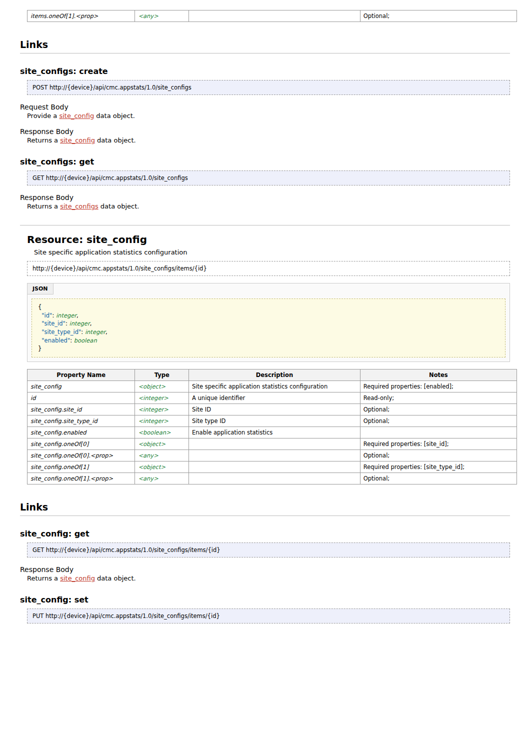| items .oneOf[1].<prop> | <any> | | Optional; |
Links
site_configs: create
POST http://{device}/api/cmc.appstats/1.0/site_configs
Request Body
Provide a site_config data object.
Response Body
Returns a site_config data object.
site_configs: get
GET http://{device}/api/cmc.appstats/1.0/site_configs
Response Body
Returns a site_configs data object.
Resource: site_config
Site specific application statistics configuration
http://{device}/api/cmc.appstats/1.0/site_configs/items/{id}
JSON
{ "id": integer, "site_id": integer, "site_type_id": integer, "enabled": boolean }
| Property Name | Type | Description | Notes |
| --- | --- | --- | --- |
| site_config | <object> | Site specific application statistics configuration | Required properties: [enabled]; |
| id | <integer> | A unique identifier | Read-only; |
| site_config.site_id | <integer> | Site ID | Optional; |
| site_config.site_type_id | <integer> | Site type ID | Optional; |
| site_config.enabled | <boolean> | Enable application statistics | |
| site_config.oneOf[0] | <object> | | Required properties: [site_id]; |
| site_config.oneOf[0].<prop> | <any> | | Optional; |
| site_config.oneOf[1] | <object> | | Required properties: [site_type_id]; |
| site_config.oneOf[1].<prop> | <any> | | Optional; |
Links
site_config: get
GET http://{device}/api/cmc.appstats/1.0/site_configs/items/{id}
Response Body
Returns a site_config data object.
site_config: set
PUT http://{device}/api/cmc.appstats/1.0/site_configs/items/{id}